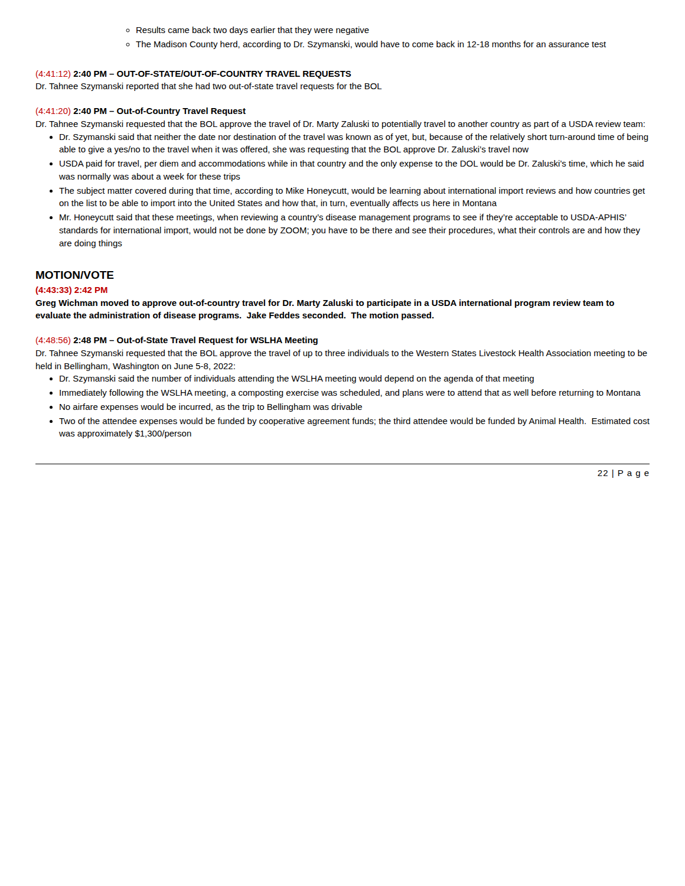Results came back two days earlier that they were negative
The Madison County herd, according to Dr. Szymanski, would have to come back in 12-18 months for an assurance test
(4:41:12) 2:40 PM – OUT-OF-STATE/OUT-OF-COUNTRY TRAVEL REQUESTS
Dr. Tahnee Szymanski reported that she had two out-of-state travel requests for the BOL
(4:41:20) 2:40 PM – Out-of-Country Travel Request
Dr. Tahnee Szymanski requested that the BOL approve the travel of Dr. Marty Zaluski to potentially travel to another country as part of a USDA review team:
Dr. Szymanski said that neither the date nor destination of the travel was known as of yet, but, because of the relatively short turn-around time of being able to give a yes/no to the travel when it was offered, she was requesting that the BOL approve Dr. Zaluski’s travel now
USDA paid for travel, per diem and accommodations while in that country and the only expense to the DOL would be Dr. Zaluski’s time, which he said was normally was about a week for these trips
The subject matter covered during that time, according to Mike Honeycutt, would be learning about international import reviews and how countries get on the list to be able to import into the United States and how that, in turn, eventually affects us here in Montana
Mr. Honeycutt said that these meetings, when reviewing a country’s disease management programs to see if they’re acceptable to USDA-APHIS’ standards for international import, would not be done by ZOOM; you have to be there and see their procedures, what their controls are and how they are doing things
MOTION/VOTE
(4:43:33) 2:42 PM
Greg Wichman moved to approve out-of-country travel for Dr. Marty Zaluski to participate in a USDA international program review team to evaluate the administration of disease programs. Jake Feddes seconded. The motion passed.
(4:48:56) 2:48 PM – Out-of-State Travel Request for WSLHA Meeting
Dr. Tahnee Szymanski requested that the BOL approve the travel of up to three individuals to the Western States Livestock Health Association meeting to be held in Bellingham, Washington on June 5-8, 2022:
Dr. Szymanski said the number of individuals attending the WSLHA meeting would depend on the agenda of that meeting
Immediately following the WSLHA meeting, a composting exercise was scheduled, and plans were to attend that as well before returning to Montana
No airfare expenses would be incurred, as the trip to Bellingham was drivable
Two of the attendee expenses would be funded by cooperative agreement funds; the third attendee would be funded by Animal Health. Estimated cost was approximately $1,300/person
22 | P a g e